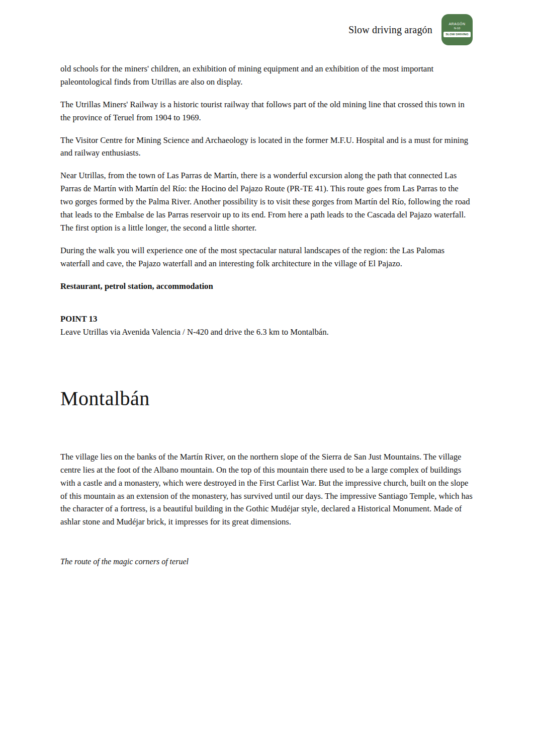Slow driving aragón
ARAGÓN N-10 SLOW DRIVING
old schools for the miners' children, an exhibition of mining equipment and an exhibition of the most important paleontological finds from Utrillas are also on display.
The Utrillas Miners' Railway is a historic tourist railway that follows part of the old mining line that crossed this town in the province of Teruel from 1904 to 1969.
The Visitor Centre for Mining Science and Archaeology is located in the former M.F.U. Hospital and is a must for mining and railway enthusiasts.
Near Utrillas, from the town of Las Parras de Martín, there is a wonderful excursion along the path that connected Las Parras de Martín with Martín del Río: the Hocino del Pajazo Route (PR-TE 41). This route goes from Las Parras to the two gorges formed by the Palma River. Another possibility is to visit these gorges from Martín del Río, following the road that leads to the Embalse de las Parras reservoir up to its end. From here a path leads to the Cascada del Pajazo waterfall. The first option is a little longer, the second a little shorter.
During the walk you will experience one of the most spectacular natural landscapes of the region: the Las Palomas waterfall and cave, the Pajazo waterfall and an interesting folk architecture in the village of El Pajazo.
Restaurant, petrol station, accommodation
POINT 13 Leave Utrillas via Avenida Valencia / N-420 and drive the 6.3 km to Montalbán.
Montalbán
The village lies on the banks of the Martín River, on the northern slope of the Sierra de San Just Mountains. The village centre lies at the foot of the Albano mountain. On the top of this mountain there used to be a large complex of buildings with a castle and a monastery, which were destroyed in the First Carlist War. But the impressive church, built on the slope of this mountain as an extension of the monastery, has survived until our days. The impressive Santiago Temple, which has the character of a fortress, is a beautiful building in the Gothic Mudéjar style, declared a Historical Monument. Made of ashlar stone and Mudéjar brick, it impresses for its great dimensions.
The route of the magic corners of teruel